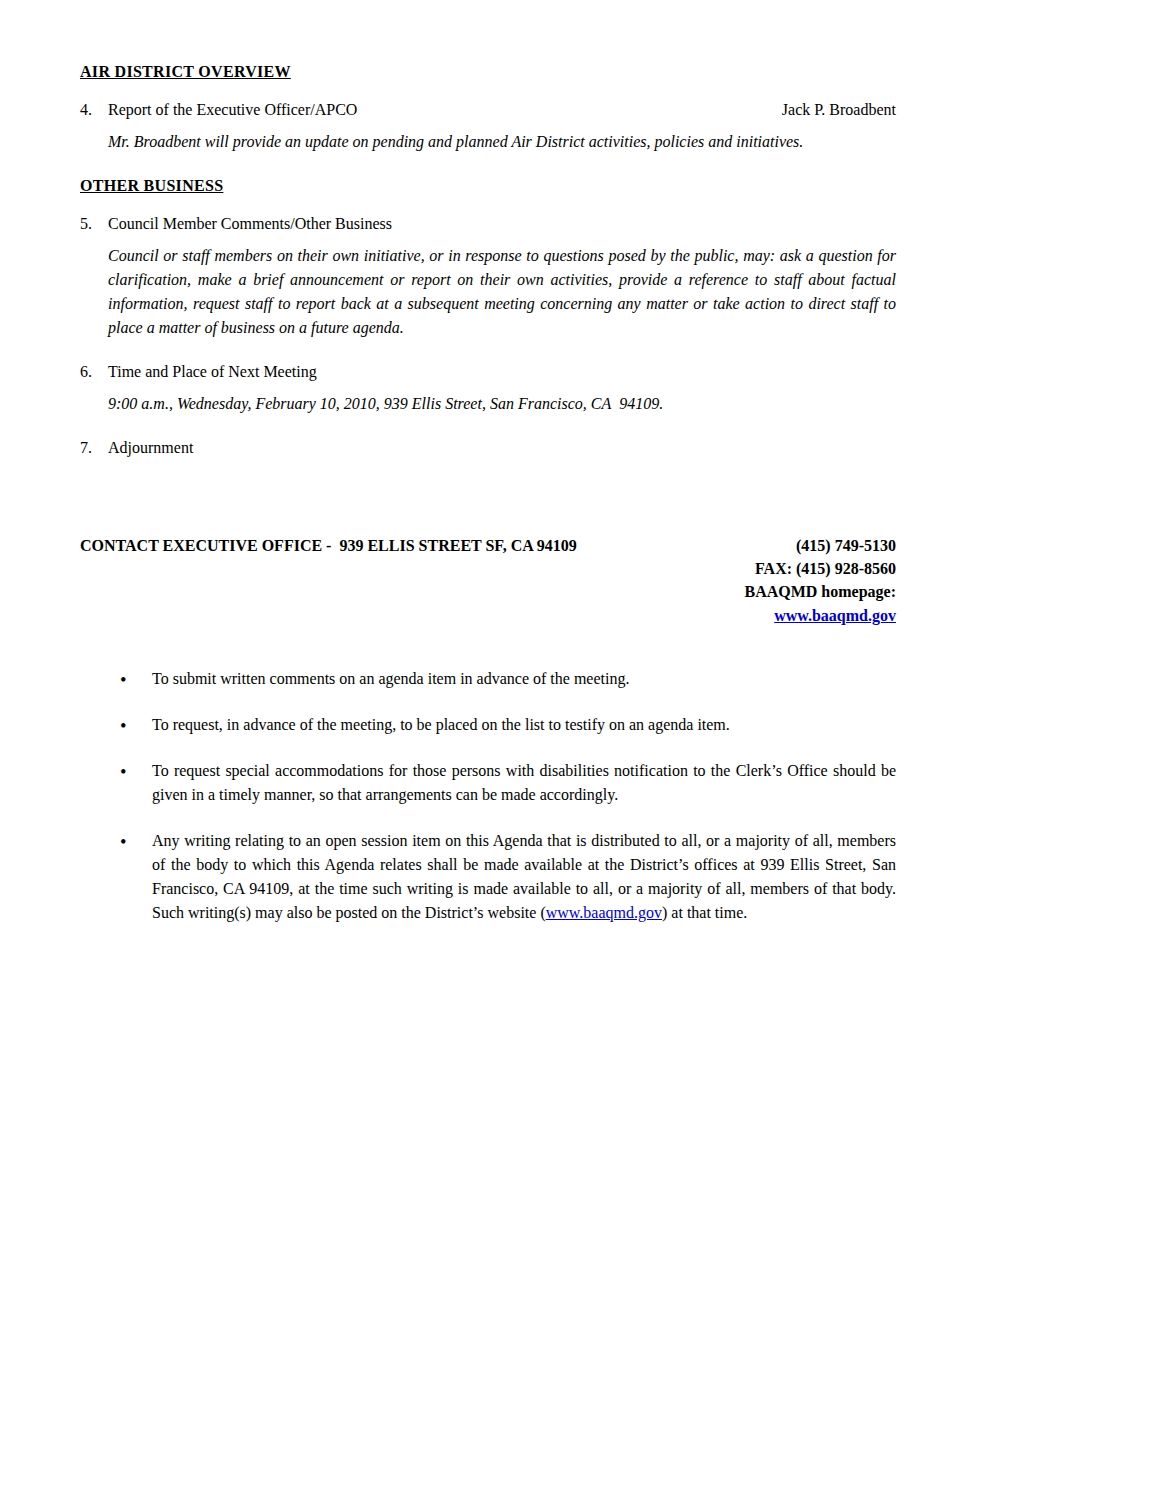AIR DISTRICT OVERVIEW
4.
Report of the Executive Officer/APCO
Jack P. Broadbent
Mr. Broadbent will provide an update on pending and planned Air District activities, policies and initiatives.
OTHER BUSINESS
5.
Council Member Comments/Other Business
Council or staff members on their own initiative, or in response to questions posed by the public, may: ask a question for clarification, make a brief announcement or report on their own activities, provide a reference to staff about factual information, request staff to report back at a subsequent meeting concerning any matter or take action to direct staff to place a matter of business on a future agenda.
6.
Time and Place of Next Meeting
9:00 a.m., Wednesday, February 10, 2010, 939 Ellis Street, San Francisco, CA 94109.
7.
Adjournment
CONTACT EXECUTIVE OFFICE - 939 ELLIS STREET SF, CA 94109
(415) 749-5130
FAX: (415) 928-8560
BAAQMD homepage:
www.baaqmd.gov
To submit written comments on an agenda item in advance of the meeting.
To request, in advance of the meeting, to be placed on the list to testify on an agenda item.
To request special accommodations for those persons with disabilities notification to the Clerk’s Office should be given in a timely manner, so that arrangements can be made accordingly.
Any writing relating to an open session item on this Agenda that is distributed to all, or a majority of all, members of the body to which this Agenda relates shall be made available at the District’s offices at 939 Ellis Street, San Francisco, CA 94109, at the time such writing is made available to all, or a majority of all, members of that body. Such writing(s) may also be posted on the District’s website (www.baaqmd.gov) at that time.